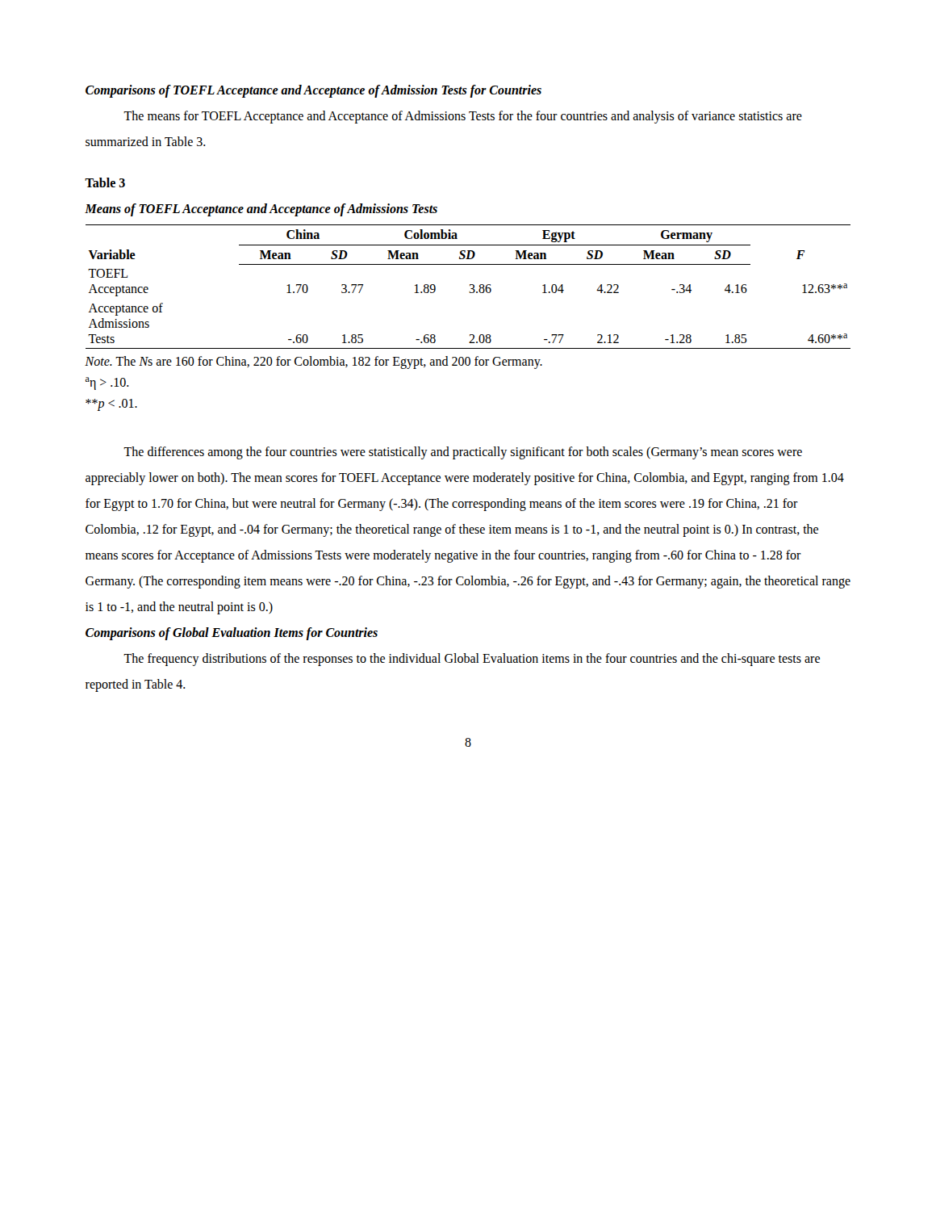Comparisons of TOEFL Acceptance and Acceptance of Admission Tests for Countries
The means for TOEFL Acceptance and Acceptance of Admissions Tests for the four countries and analysis of variance statistics are summarized in Table 3.
Table 3
Means of TOEFL Acceptance and Acceptance of Admissions Tests
| Variable | China | Colombia | Egypt | Germany | F |
| --- | --- | --- | --- | --- | --- |
| Mean | SD | Mean | SD | Mean | SD | Mean | SD |
| TOEFL Acceptance | 1.70 | 3.77 | 1.89 | 3.86 | 1.04 | 4.22 | -.34 | 4.16 | 12.63** a |
| Acceptance of Admissions Tests | -.60 | 1.85 | -.68 | 2.08 | -.77 | 2.12 | -1.28 | 1.85 | 4.60** a |
Note. The Ns are 160 for China, 220 for Colombia, 182 for Egypt, and 200 for Germany.
aη > .10.
**p < .01.
The differences among the four countries were statistically and practically significant for both scales (Germany’s mean scores were appreciably lower on both). The mean scores for TOEFL Acceptance were moderately positive for China, Colombia, and Egypt, ranging from 1.04 for Egypt to 1.70 for China, but were neutral for Germany (-.34). (The corresponding means of the item scores were .19 for China, .21 for Colombia, .12 for Egypt, and -.04 for Germany; the theoretical range of these item means is 1 to -1, and the neutral point is 0.) In contrast, the means scores for Acceptance of Admissions Tests were moderately negative in the four countries, ranging from -.60 for China to - 1.28 for Germany. (The corresponding item means were -.20 for China, -.23 for Colombia, -.26 for Egypt, and -.43 for Germany; again, the theoretical range is 1 to -1, and the neutral point is 0.)
Comparisons of Global Evaluation Items for Countries
The frequency distributions of the responses to the individual Global Evaluation items in the four countries and the chi-square tests are reported in Table 4.
8